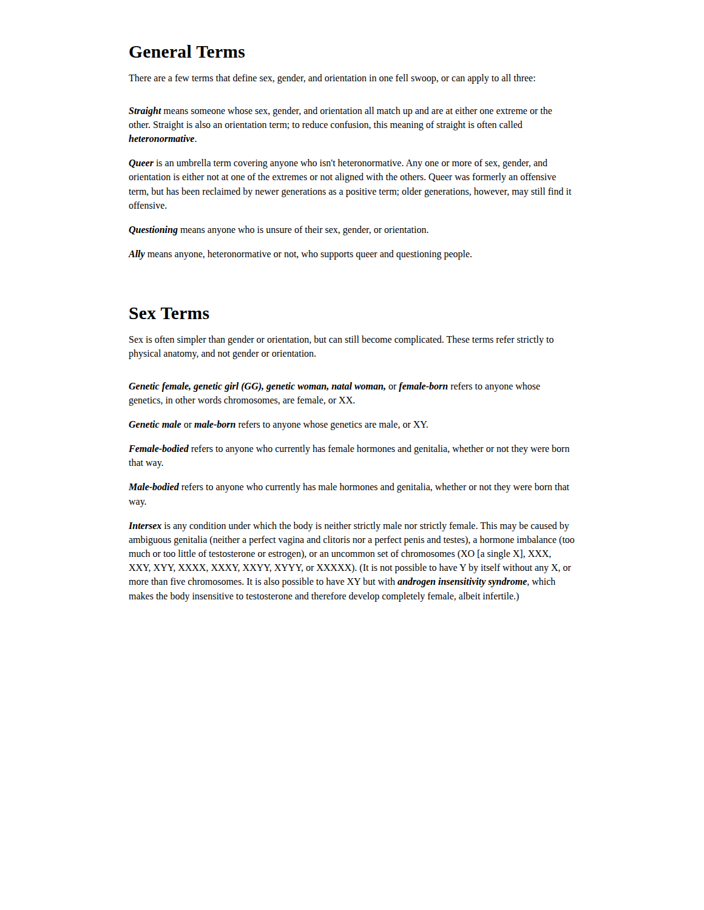General Terms
There are a few terms that define sex, gender, and orientation in one fell swoop, or can apply to all three:
Straight means someone whose sex, gender, and orientation all match up and are at either one extreme or the other. Straight is also an orientation term; to reduce confusion, this meaning of straight is often called heteronormative.
Queer is an umbrella term covering anyone who isn't heteronormative. Any one or more of sex, gender, and orientation is either not at one of the extremes or not aligned with the others. Queer was formerly an offensive term, but has been reclaimed by newer generations as a positive term; older generations, however, may still find it offensive.
Questioning means anyone who is unsure of their sex, gender, or orientation.
Ally means anyone, heteronormative or not, who supports queer and questioning people.
Sex Terms
Sex is often simpler than gender or orientation, but can still become complicated. These terms refer strictly to physical anatomy, and not gender or orientation.
Genetic female, genetic girl (GG), genetic woman, natal woman, or female-born refers to anyone whose genetics, in other words chromosomes, are female, or XX.
Genetic male or male-born refers to anyone whose genetics are male, or XY.
Female-bodied refers to anyone who currently has female hormones and genitalia, whether or not they were born that way.
Male-bodied refers to anyone who currently has male hormones and genitalia, whether or not they were born that way.
Intersex is any condition under which the body is neither strictly male nor strictly female. This may be caused by ambiguous genitalia (neither a perfect vagina and clitoris nor a perfect penis and testes), a hormone imbalance (too much or too little of testosterone or estrogen), or an uncommon set of chromosomes (XO [a single X], XXX, XXY, XYY, XXXX, XXXY, XXYY, XYYY, or XXXXX). (It is not possible to have Y by itself without any X, or more than five chromosomes. It is also possible to have XY but with androgen insensitivity syndrome, which makes the body insensitive to testosterone and therefore develop completely female, albeit infertile.)